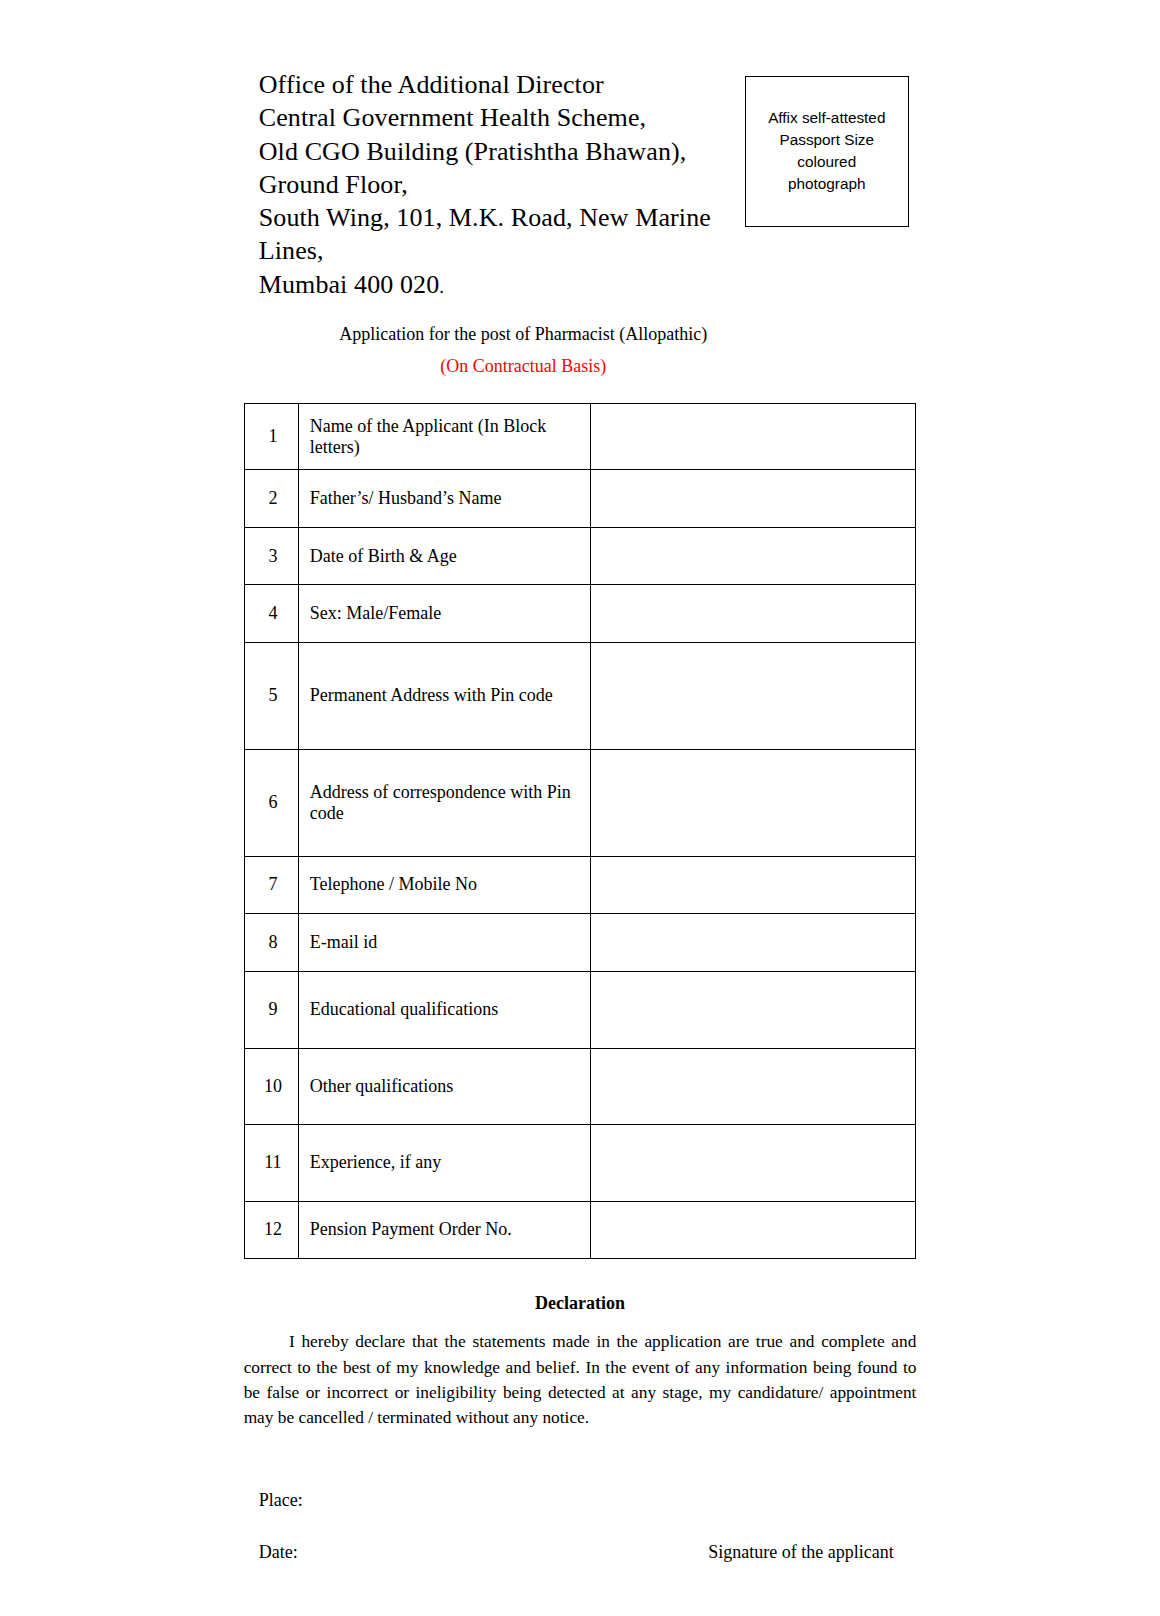Office of the Additional Director
Central Government Health Scheme,
Old CGO Building (Pratishtha Bhawan), Ground Floor,
South Wing, 101, M.K. Road, New Marine Lines,
Mumbai 400 020.
Affix self-attested
Passport Size
coloured
photograph
Application for the post of Pharmacist (Allopathic)
(On Contractual Basis)
| 1 | Name of the Applicant (In Block letters) | |
| 2 | Father’s/ Husband’s Name | |
| 3 | Date of Birth & Age | |
| 4 | Sex: Male/Female | |
| 5 | Permanent Address with Pin code | |
| 6 | Address of correspondence with Pin code | |
| 7 | Telephone / Mobile No | |
| 8 | E-mail id | |
| 9 | Educational qualifications | |
| 10 | Other qualifications | |
| 11 | Experience, if any | |
| 12 | Pension Payment Order No. | |
Declaration
I hereby declare that the statements made in the application are true and complete and correct to the best of my knowledge and belief. In the event of any information being found to be false or incorrect or ineligibility being detected at any stage, my candidature/ appointment may be cancelled / terminated without any notice.
Place:
Date: Signature of the applicant